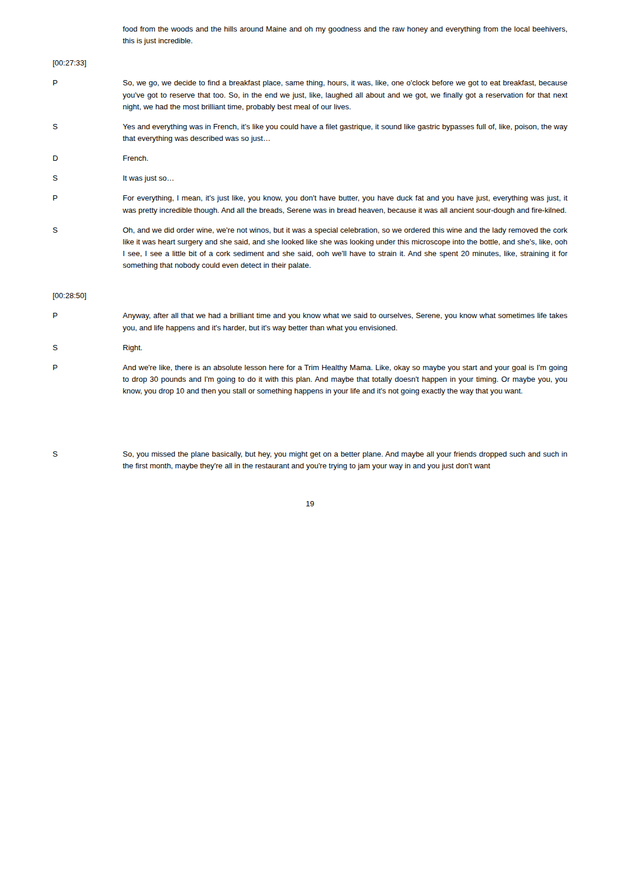food from the woods and the hills around Maine and oh my goodness and the raw honey and everything from the local beehivers, this is just incredible.
[00:27:33]
| P | So, we go, we decide to find a breakfast place, same thing, hours, it was, like, one o'clock before we got to eat breakfast, because you've got to reserve that too. So, in the end we just, like, laughed all about and we got, we finally got a reservation for that next night, we had the most brilliant time, probably best meal of our lives. |
| S | Yes and everything was in French, it's like you could have a filet gastrique, it sound like gastric bypasses full of, like, poison, the way that everything was described was so just… |
| D | French. |
| S | It was just so… |
| P | For everything, I mean, it's just like, you know, you don't have butter, you have duck fat and you have just, everything was just, it was pretty incredible though. And all the breads, Serene was in bread heaven, because it was all ancient sour-dough and fire-kilned. |
| S | Oh, and we did order wine, we're not winos, but it was a special celebration, so we ordered this wine and the lady removed the cork like it was heart surgery and she said, and she looked like she was looking under this microscope into the bottle, and she's, like, ooh I see, I see a little bit of a cork sediment and she said, ooh we'll have to strain it. And she spent 20 minutes, like, straining it for something that nobody could even detect in their palate. |
[00:28:50]
| P | Anyway, after all that we had a brilliant time and you know what we said to ourselves, Serene, you know what sometimes life takes you, and life happens and it's harder, but it's way better than what you envisioned. |
| S | Right. |
| P | And we're like, there is an absolute lesson here for a Trim Healthy Mama. Like, okay so maybe you start and your goal is I'm going to drop 30 pounds and I'm going to do it with this plan. And maybe that totally doesn't happen in your timing. Or maybe you, you know, you drop 10 and then you stall or something happens in your life and it's not going exactly the way that you want. |
| S | So, you missed the plane basically, but hey, you might get on a better plane. And maybe all your friends dropped such and such in the first month, maybe they're all in the restaurant and you're trying to jam your way in and you just don't want |
19